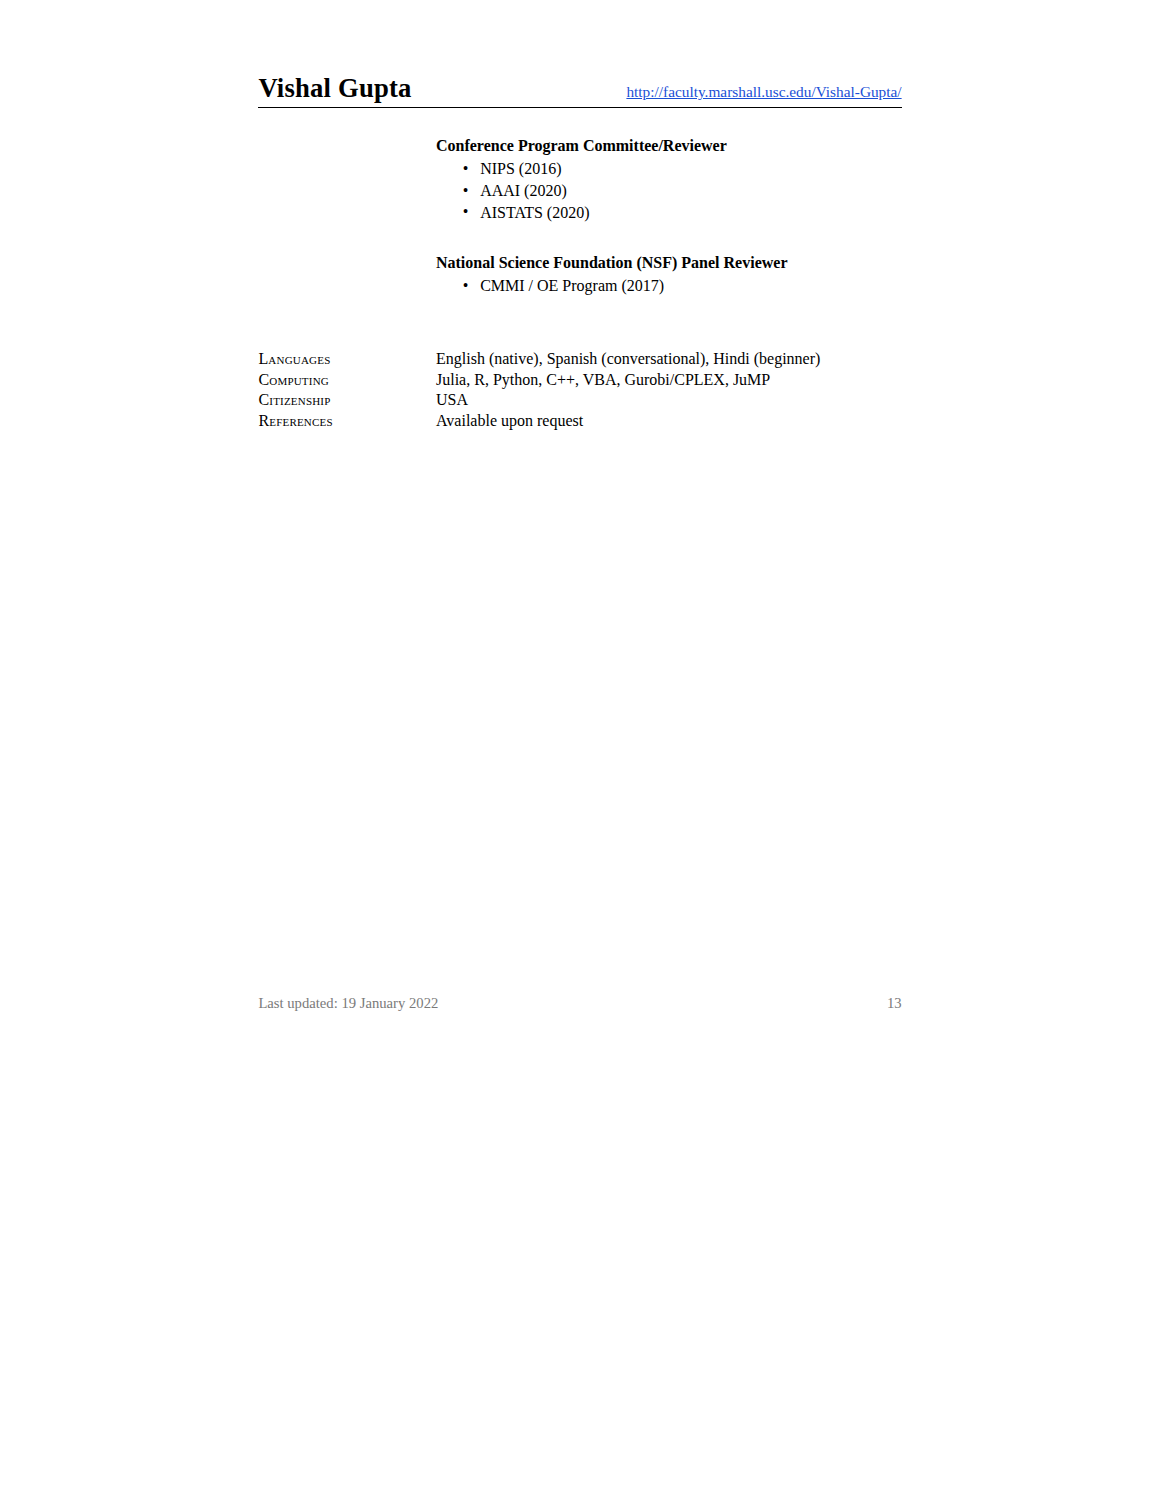Vishal Gupta
http://faculty.marshall.usc.edu/Vishal-Gupta/
Conference Program Committee/Reviewer
NIPS (2016)
AAAI (2020)
AISTATS (2020)
National Science Foundation (NSF) Panel Reviewer
CMMI / OE Program (2017)
| Languages | English (native), Spanish (conversational), Hindi (beginner) |
| Computing | Julia, R, Python, C++, VBA, Gurobi/CPLEX, JuMP |
| Citizenship | USA |
| References | Available upon request |
Last updated: 19 January 2022 13